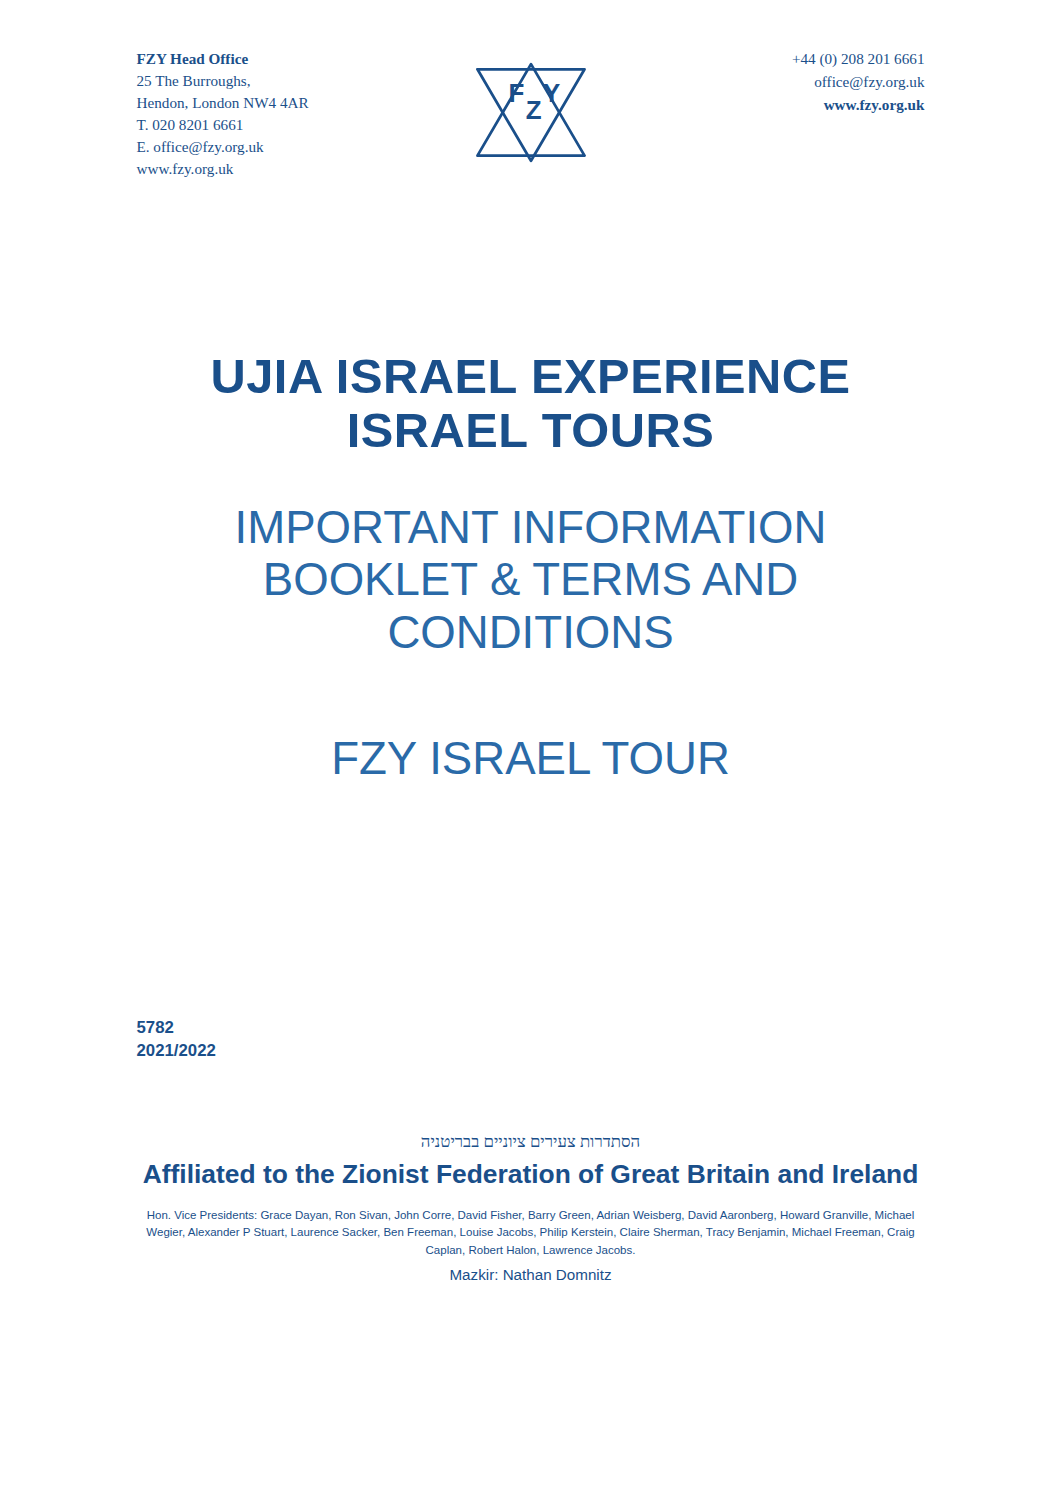FZY Head Office
25 The Burroughs,
Hendon, London NW4 4AR
T. 020 8201 6661
E. office@fzy.org.uk
www.fzy.org.uk
F Z Y הסתדרות ציונית
+44 (0) 208 201 6661
office@fzy.org.uk
www.fzy.org.uk
UJIA ISRAEL EXPERIENCE
ISRAEL TOURS
IMPORTANT INFORMATION
BOOKLET & TERMS AND
CONDITIONS
FZY ISRAEL TOUR
5782
2021/2022
הסתדרות צעירים ציוניים בבריטניה
Affiliated to the Zionist Federation of Great Britain and Ireland
Hon. Vice Presidents: Grace Dayan, Ron Sivan, John Corre, David Fisher, Barry Green, Adrian Weisberg, David Aaronberg, Howard Granville, Michael Wegier, Alexander P Stuart, Laurence Sacker, Ben Freeman, Louise Jacobs, Philip Kerstein, Claire Sherman, Tracy Benjamin, Michael Freeman, Craig Caplan, Robert Halon, Lawrence Jacobs. Mazkir: Nathan Domnitz